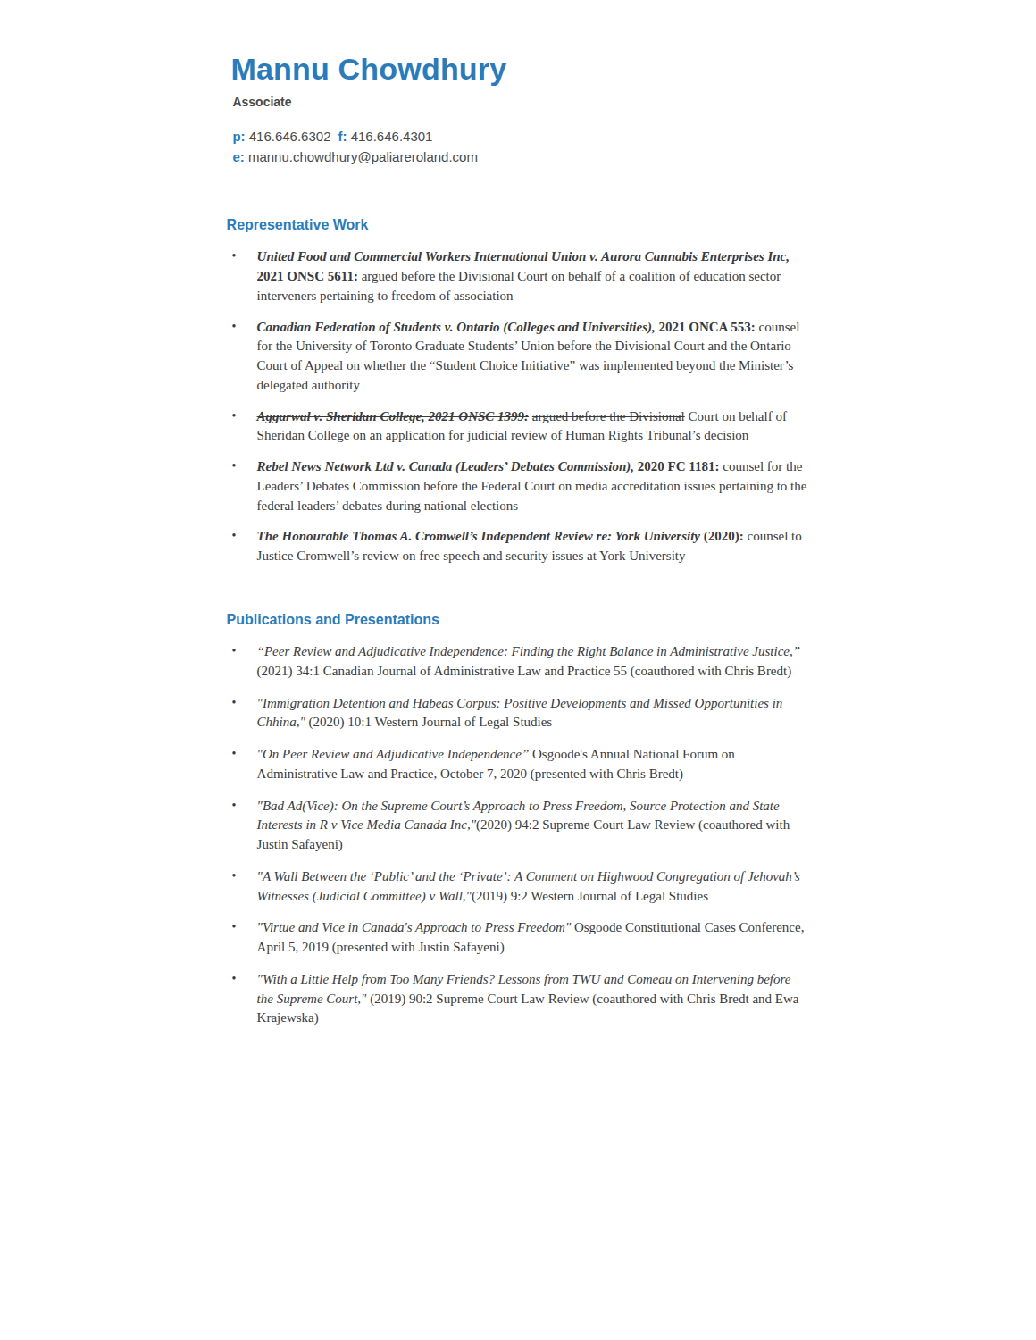Mannu Chowdhury
Associate
p: 416.646.6302 f: 416.646.4301
e: mannu.chowdhury@paliareroland.com
Representative Work
United Food and Commercial Workers International Union v. Aurora Cannabis Enterprises Inc, 2021 ONSC 5611: argued before the Divisional Court on behalf of a coalition of education sector interveners pertaining to freedom of association
Canadian Federation of Students v. Ontario (Colleges and Universities), 2021 ONCA 553: counsel for the University of Toronto Graduate Students’ Union before the Divisional Court and the Ontario Court of Appeal on whether the “Student Choice Initiative” was implemented beyond the Minister’s delegated authority
Aggarwal v. Sheridan College, 2021 ONSC 1399: argued before the Divisional Court on behalf of Sheridan College on an application for judicial review of Human Rights Tribunal’s decision
Rebel News Network Ltd v. Canada (Leaders’ Debates Commission), 2020 FC 1181: counsel for the Leaders’ Debates Commission before the Federal Court on media accreditation issues pertaining to the federal leaders’ debates during national elections
The Honourable Thomas A. Cromwell’s Independent Review re: York University (2020): counsel to Justice Cromwell’s review on free speech and security issues at York University
Publications and Presentations
“Peer Review and Adjudicative Independence: Finding the Right Balance in Administrative Justice,” (2021) 34:1 Canadian Journal of Administrative Law and Practice 55 (coauthored with Chris Bredt)
"Immigration Detention and Habeas Corpus: Positive Developments and Missed Opportunities in Chhina," (2020) 10:1 Western Journal of Legal Studies
"On Peer Review and Adjudicative Independence” Osgoode's Annual National Forum on Administrative Law and Practice, October 7, 2020 (presented with Chris Bredt)
"Bad Ad(Vice): On the Supreme Court’s Approach to Press Freedom, Source Protection and State Interests in R v Vice Media Canada Inc,"(2020) 94:2 Supreme Court Law Review (coauthored with Justin Safayeni)
"A Wall Between the ‘Public’ and the ‘Private’: A Comment on Highwood Congregation of Jehovah’s Witnesses (Judicial Committee) v Wall,"(2019) 9:2 Western Journal of Legal Studies
"Virtue and Vice in Canada's Approach to Press Freedom" Osgoode Constitutional Cases Conference, April 5, 2019 (presented with Justin Safayeni)
"With a Little Help from Too Many Friends? Lessons from TWU and Comeau on Intervening before the Supreme Court," (2019) 90:2 Supreme Court Law Review (coauthored with Chris Bredt and Ewa Krajewska)